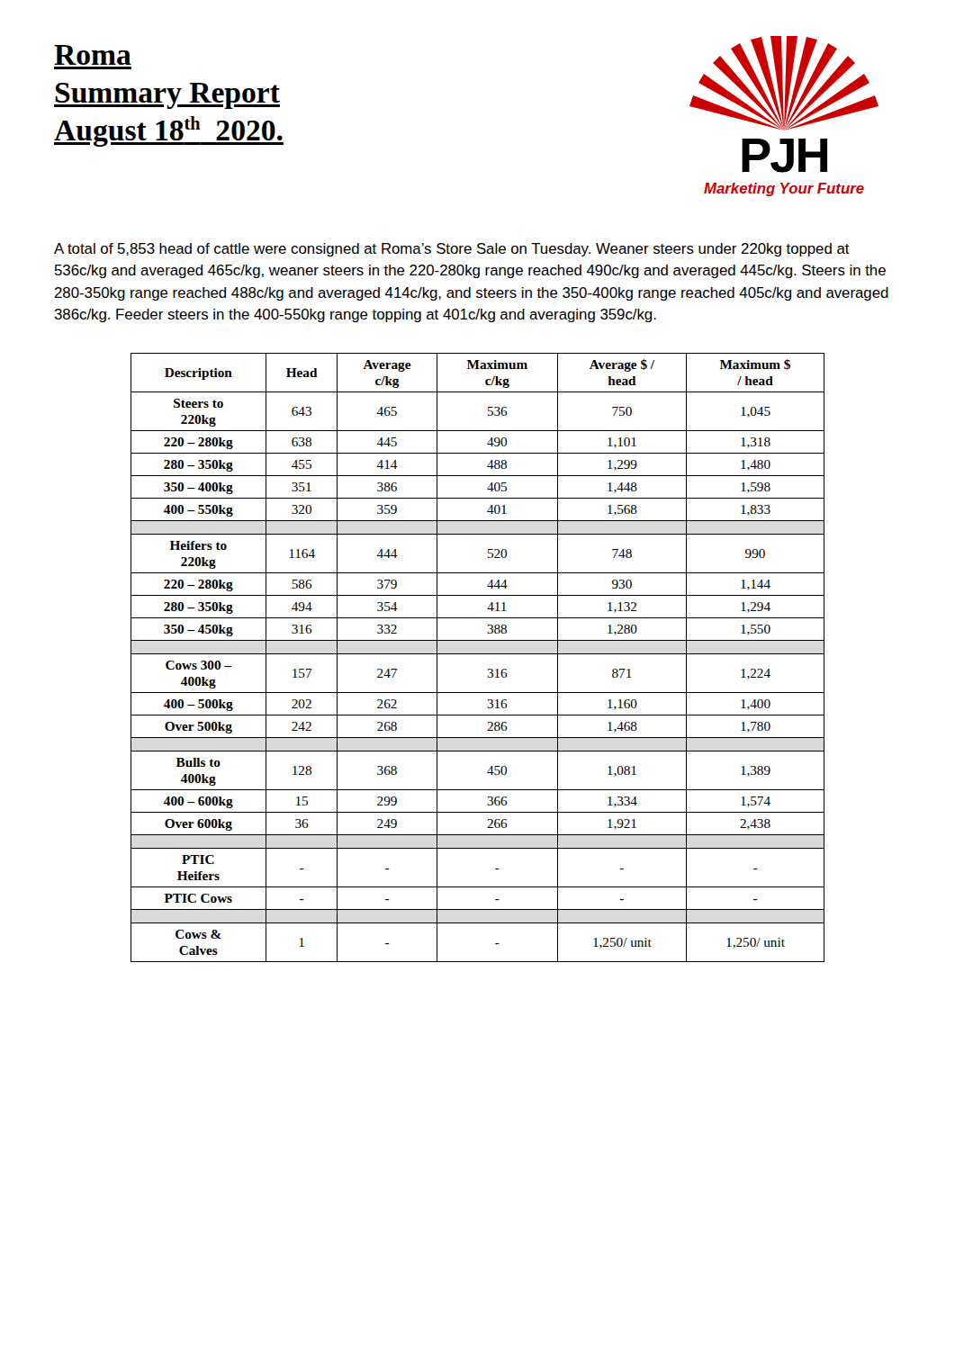Roma
Summary Report
August 18th 2020.
PJH
Marketing Your Future
A total of 5,853 head of cattle were consigned at Roma’s Store Sale on Tuesday. Weaner steers under 220kg topped at 536c/kg and averaged 465c/kg, weaner steers in the 220-280kg range reached 490c/kg and averaged 445c/kg. Steers in the 280-350kg range reached 488c/kg and averaged 414c/kg, and steers in the 350-400kg range reached 405c/kg and averaged 386c/kg. Feeder steers in the 400-550kg range topping at 401c/kg and averaging 359c/kg.
| Description | Head | Average c/kg | Maximum c/kg | Average $ / head | Maximum $ / head |
| --- | --- | --- | --- | --- | --- |
| Steers to 220kg | 643 | 465 | 536 | 750 | 1,045 |
| 220 – 280kg | 638 | 445 | 490 | 1,101 | 1,318 |
| 280 – 350kg | 455 | 414 | 488 | 1,299 | 1,480 |
| 350 – 400kg | 351 | 386 | 405 | 1,448 | 1,598 |
| 400 – 550kg | 320 | 359 | 401 | 1,568 | 1,833 |
| Heifers to 220kg | 1164 | 444 | 520 | 748 | 990 |
| 220 – 280kg | 586 | 379 | 444 | 930 | 1,144 |
| 280 – 350kg | 494 | 354 | 411 | 1,132 | 1,294 |
| 350 – 450kg | 316 | 332 | 388 | 1,280 | 1,550 |
| Cows 300 – 400kg | 157 | 247 | 316 | 871 | 1,224 |
| 400 – 500kg | 202 | 262 | 316 | 1,160 | 1,400 |
| Over 500kg | 242 | 268 | 286 | 1,468 | 1,780 |
| Bulls to 400kg | 128 | 368 | 450 | 1,081 | 1,389 |
| 400 – 600kg | 15 | 299 | 366 | 1,334 | 1,574 |
| Over 600kg | 36 | 249 | 266 | 1,921 | 2,438 |
| PTIC Heifers | - | - | - | - | - |
| PTIC Cows | - | - | - | - | - |
| Cows & Calves | 1 | - | - | 1,250/ unit | 1,250/ unit |